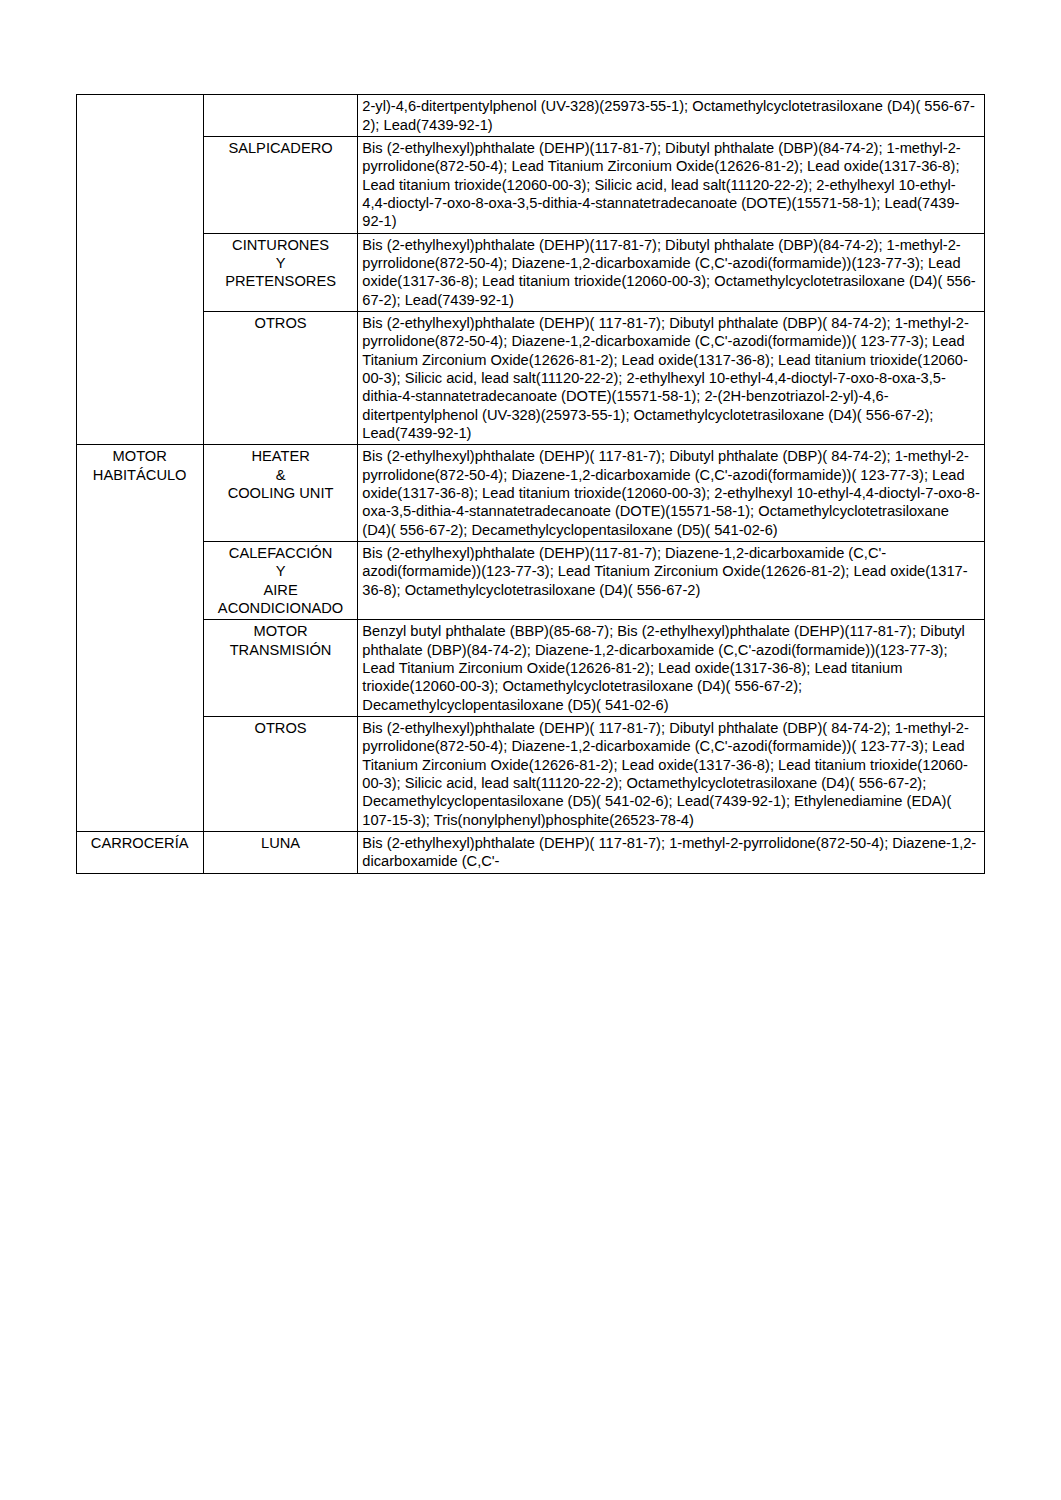| | | 2-yl)-4,6-ditertpentylphenol (UV-328)(25973-55-1); Octamethylcyclotetrasiloxane (D4)( 556-67-2); Lead(7439-92-1) |
| SALPICADERO | Bis (2-ethylhexyl)phthalate (DEHP)(117-81-7); Dibutyl phthalate (DBP)(84-74-2); 1-methyl-2-pyrrolidone(872-50-4); Lead Titanium Zirconium Oxide(12626-81-2); Lead oxide(1317-36-8); Lead titanium trioxide(12060-00-3); Silicic acid, lead salt(11120-22-2); 2-ethylhexyl 10-ethyl-4,4-dioctyl-7-oxo-8-oxa-3,5-dithia-4-stannatetradecanoate (DOTE)(15571-58-1); Lead(7439-92-1) |
| CINTURONES Y PRETENSORES | Bis (2-ethylhexyl)phthalate (DEHP)(117-81-7); Dibutyl phthalate (DBP)(84-74-2); 1-methyl-2-pyrrolidone(872-50-4); Diazene-1,2-dicarboxamide (C,C'-azodi(formamide))(123-77-3); Lead oxide(1317-36-8); Lead titanium trioxide(12060-00-3); Octamethylcyclotetrasiloxane (D4)( 556-67-2); Lead(7439-92-1) |
| OTROS | Bis (2-ethylhexyl)phthalate (DEHP)( 117-81-7); Dibutyl phthalate (DBP)( 84-74-2); 1-methyl-2-pyrrolidone(872-50-4); Diazene-1,2-dicarboxamide (C,C'-azodi(formamide))( 123-77-3); Lead Titanium Zirconium Oxide(12626-81-2); Lead oxide(1317-36-8); Lead titanium trioxide(12060-00-3); Silicic acid, lead salt(11120-22-2); 2-ethylhexyl 10-ethyl-4,4-dioctyl-7-oxo-8-oxa-3,5-dithia-4-stannatetradecanoate (DOTE)(15571-58-1); 2-(2H-benzotriazol-2-yl)-4,6-ditertpentylphenol (UV-328)(25973-55-1); Octamethylcyclotetrasiloxane (D4)( 556-67-2); Lead(7439-92-1) |
| MOTOR HABITÁCULO | HEATER & COOLING UNIT | Bis (2-ethylhexyl)phthalate (DEHP)( 117-81-7); Dibutyl phthalate (DBP)( 84-74-2); 1-methyl-2-pyrrolidone(872-50-4); Diazene-1,2-dicarboxamide (C,C'-azodi(formamide))( 123-77-3); Lead oxide(1317-36-8); Lead titanium trioxide(12060-00-3); 2-ethylhexyl 10-ethyl-4,4-dioctyl-7-oxo-8-oxa-3,5-dithia-4-stannatetradecanoate (DOTE)(15571-58-1); Octamethylcyclotetrasiloxane (D4)( 556-67-2); Decamethylcyclopentasiloxane (D5)( 541-02-6) |
| CALEFACCIÓN Y AIRE ACONDICIONADO | Bis (2-ethylhexyl)phthalate (DEHP)(117-81-7); Diazene-1,2-dicarboxamide (C,C'-azodi(formamide))(123-77-3); Lead Titanium Zirconium Oxide(12626-81-2); Lead oxide(1317-36-8); Octamethylcyclotetrasiloxane (D4)( 556-67-2) |
| MOTOR TRANSMISIÓN | Benzyl butyl phthalate (BBP)(85-68-7); Bis (2-ethylhexyl)phthalate (DEHP)(117-81-7); Dibutyl phthalate (DBP)(84-74-2); Diazene-1,2-dicarboxamide (C,C'-azodi(formamide))(123-77-3); Lead Titanium Zirconium Oxide(12626-81-2); Lead oxide(1317-36-8); Lead titanium trioxide(12060-00-3); Octamethylcyclotetrasiloxane (D4)( 556-67-2); Decamethylcyclopentasiloxane (D5)( 541-02-6) |
| OTROS | Bis (2-ethylhexyl)phthalate (DEHP)( 117-81-7); Dibutyl phthalate (DBP)( 84-74-2); 1-methyl-2-pyrrolidone(872-50-4); Diazene-1,2-dicarboxamide (C,C'-azodi(formamide))( 123-77-3); Lead Titanium Zirconium Oxide(12626-81-2); Lead oxide(1317-36-8); Lead titanium trioxide(12060-00-3); Silicic acid, lead salt(11120-22-2); Octamethylcyclotetrasiloxane (D4)( 556-67-2); Decamethylcyclopentasiloxane (D5)( 541-02-6); Lead(7439-92-1); Ethylenediamine (EDA)( 107-15-3); Tris(nonylphenyl)phosphite(26523-78-4) |
| CARROCERÍA | LUNA | Bis (2-ethylhexyl)phthalate (DEHP)( 117-81-7); 1-methyl-2-pyrrolidone(872-50-4); Diazene-1,2-dicarboxamide (C,C'- |